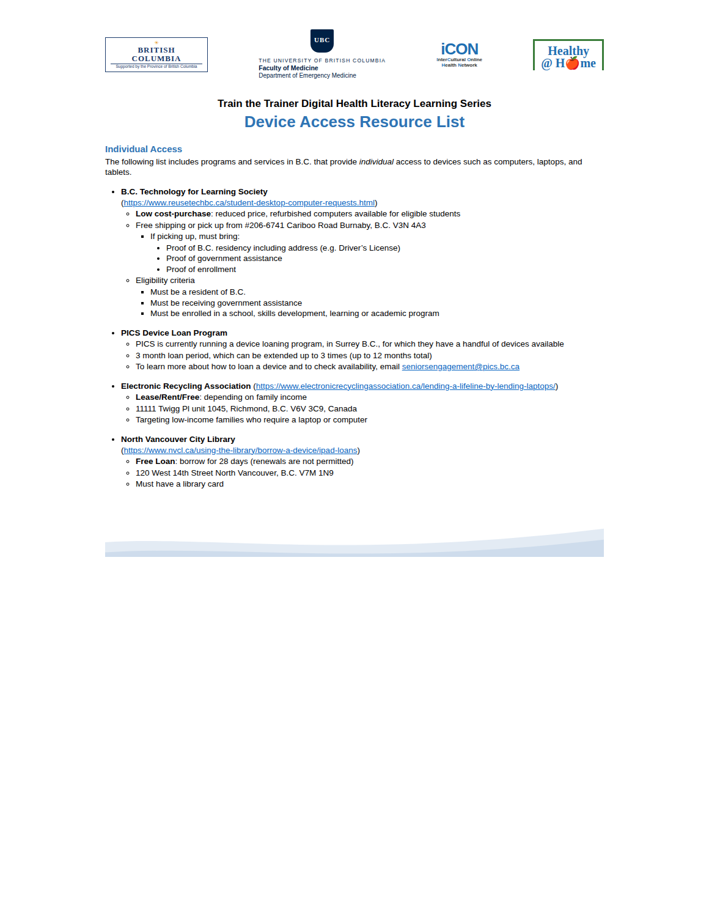☀
BRITISH
COLUMBIA
Supported by the Province of British Columbia
UBC
THE UNIVERSITY OF BRITISH COLUMBIA
Faculty of Medicine
Department of Emergency Medicine
iCON
Inter Cultural Online
Health Network
Healthy
@ H🍎me
Train the Trainer Digital Health Literacy Learning Series
Device Access Resource List
Individual Access
The following list includes programs and services in B.C. that provide individual access to devices such as computers, laptops, and tablets.
B.C. Technology for Learning Society
(https://www.reusetechbc.ca/student-desktop-computer-requests.html)
Low cost-purchase: reduced price, refurbished computers available for eligible students
Free shipping or pick up from #206-6741 Cariboo Road Burnaby, B.C. V3N 4A3
If picking up, must bring:
Proof of B.C. residency including address (e.g. Driver’s License)
Proof of government assistance
Proof of enrollment
Eligibility criteria
Must be a resident of B.C.
Must be receiving government assistance
Must be enrolled in a school, skills development, learning or academic program
PICS Device Loan Program
PICS is currently running a device loaning program, in Surrey B.C., for which they have a handful of devices available
3 month loan period, which can be extended up to 3 times (up to 12 months total)
To learn more about how to loan a device and to check availability, email seniorsengagement@pics.bc.ca
Electronic Recycling Association (https://www.electronicrecyclingassociation.ca/lending-a-lifeline-by-lending-laptops/)
Lease/Rent/Free: depending on family income
11111 Twigg Pl unit 1045, Richmond, B.C. V6V 3C9, Canada
Targeting low-income families who require a laptop or computer
North Vancouver City Library
(https://www.nvcl.ca/using-the-library/borrow-a-device/ipad-loans)
Free Loan: borrow for 28 days (renewals are not permitted)
120 West 14th Street North Vancouver, B.C. V7M 1N9
Must have a library card